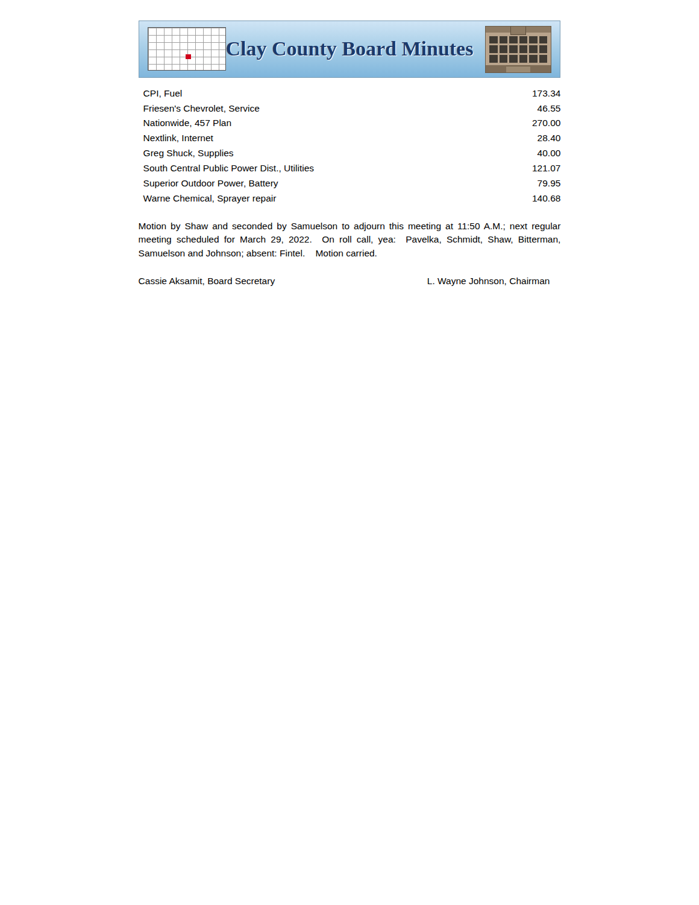Clay County Board Minutes
| CPI, Fuel | 173.34 |
| Friesen's Chevrolet, Service | 46.55 |
| Nationwide, 457 Plan | 270.00 |
| Nextlink, Internet | 28.40 |
| Greg Shuck, Supplies | 40.00 |
| South Central Public Power Dist., Utilities | 121.07 |
| Superior Outdoor Power, Battery | 79.95 |
| Warne Chemical, Sprayer repair | 140.68 |
Motion by Shaw and seconded by Samuelson to adjourn this meeting at 11:50 A.M.; next regular meeting scheduled for March 29, 2022. On roll call, yea: Pavelka, Schmidt, Shaw, Bitterman, Samuelson and Johnson; absent: Fintel. Motion carried.
Cassie Aksamit, Board Secretary
L. Wayne Johnson, Chairman